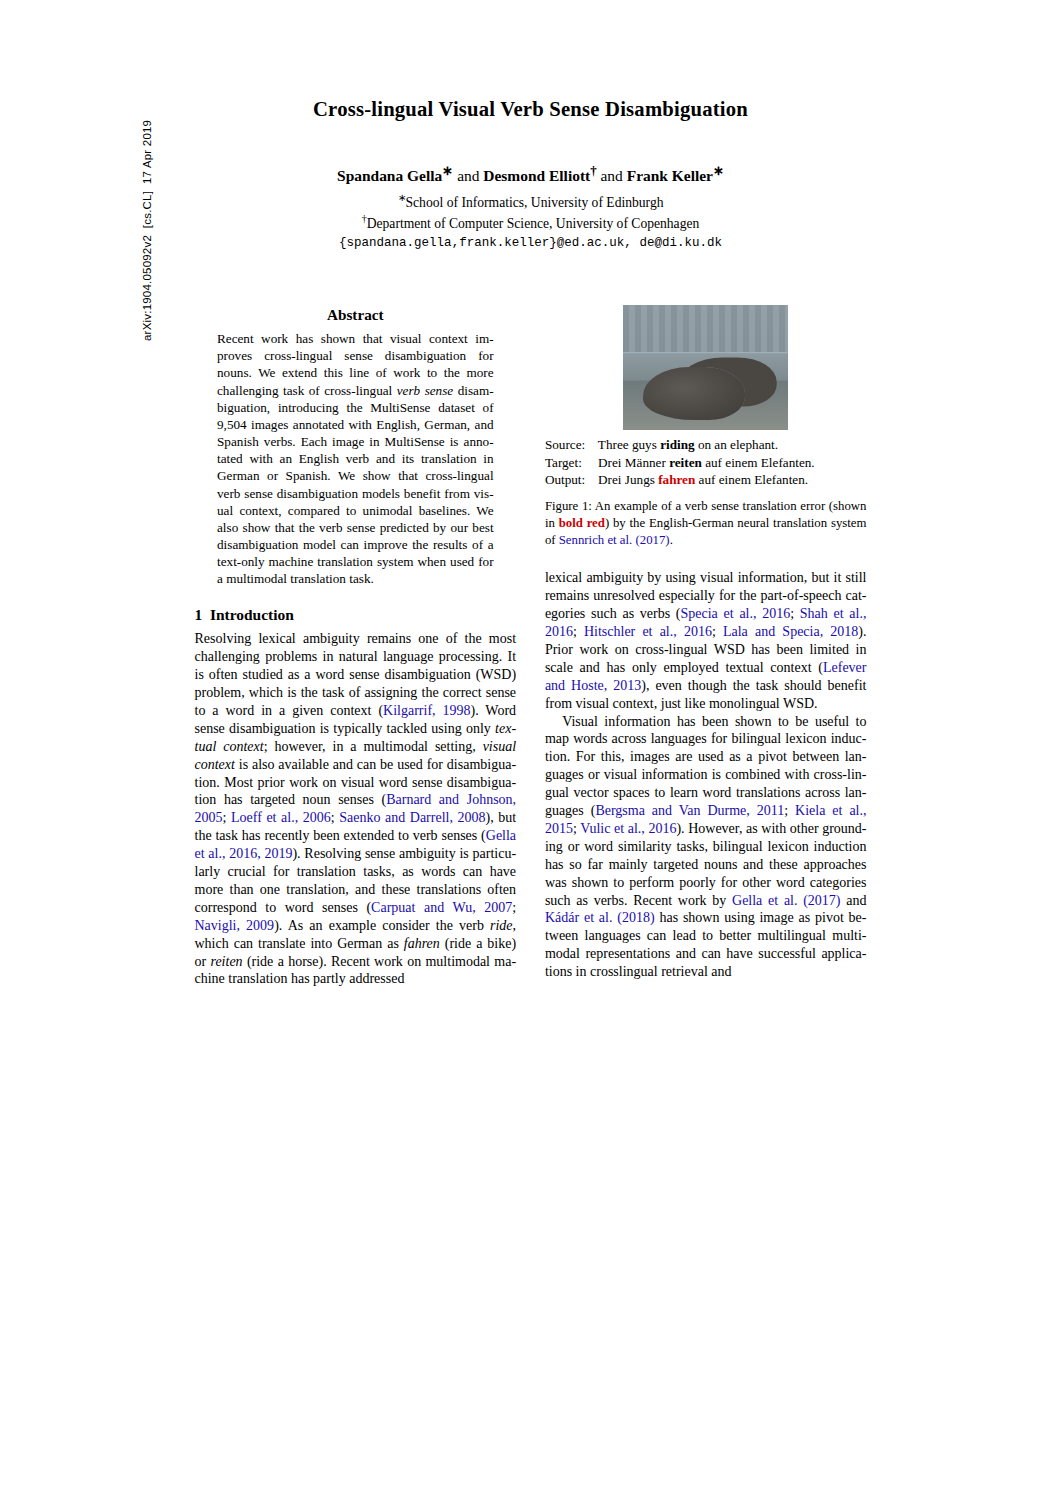arXiv:1904.05092v2 [cs.CL] 17 Apr 2019
Cross-lingual Visual Verb Sense Disambiguation
Spandana Gella∗ and Desmond Elliott† and Frank Keller∗
∗School of Informatics, University of Edinburgh
†Department of Computer Science, University of Copenhagen
{spandana.gella,frank.keller}@ed.ac.uk, de@di.ku.dk
Abstract
Recent work has shown that visual context improves cross-lingual sense disambiguation for nouns. We extend this line of work to the more challenging task of cross-lingual verb sense disambiguation, introducing the MultiSense dataset of 9,504 images annotated with English, German, and Spanish verbs. Each image in MultiSense is annotated with an English verb and its translation in German or Spanish. We show that cross-lingual verb sense disambiguation models benefit from visual context, compared to unimodal baselines. We also show that the verb sense predicted by our best disambiguation model can improve the results of a text-only machine translation system when used for a multimodal translation task.
1 Introduction
Resolving lexical ambiguity remains one of the most challenging problems in natural language processing. It is often studied as a word sense disambiguation (WSD) problem, which is the task of assigning the correct sense to a word in a given context (Kilgarrif, 1998). Word sense disambiguation is typically tackled using only textual context; however, in a multimodal setting, visual context is also available and can be used for disambiguation. Most prior work on visual word sense disambiguation has targeted noun senses (Barnard and Johnson, 2005; Loeff et al., 2006; Saenko and Darrell, 2008), but the task has recently been extended to verb senses (Gella et al., 2016, 2019). Resolving sense ambiguity is particularly crucial for translation tasks, as words can have more than one translation, and these translations often correspond to word senses (Carpuat and Wu, 2007; Navigli, 2009). As an example consider the verb ride, which can translate into German as fahren (ride a bike) or reiten (ride a horse). Recent work on multimodal machine translation has partly addressed
Source: Three guys riding on an elephant.
Target: Drei Männer reiten auf einem Elefanten.
Output: Drei Jungs fahren auf einem Elefanten.
Figure 1: An example of a verb sense translation error (shown in bold red) by the English-German neural translation system of Sennrich et al. (2017).
lexical ambiguity by using visual information, but it still remains unresolved especially for the part-of-speech categories such as verbs (Specia et al., 2016; Shah et al., 2016; Hitschler et al., 2016; Lala and Specia, 2018). Prior work on cross-lingual WSD has been limited in scale and has only employed textual context (Lefever and Hoste, 2013), even though the task should benefit from visual context, just like monolingual WSD.
Visual information has been shown to be useful to map words across languages for bilingual lexicon induction. For this, images are used as a pivot between languages or visual information is combined with cross-lingual vector spaces to learn word translations across languages (Bergsma and Van Durme, 2011; Kiela et al., 2015; Vulic et al., 2016). However, as with other grounding or word similarity tasks, bilingual lexicon induction has so far mainly targeted nouns and these approaches was shown to perform poorly for other word categories such as verbs. Recent work by Gella et al. (2017) and Kádár et al. (2018) has shown using image as pivot between languages can lead to better multilingual multimodal representations and can have successful applications in crosslingual retrieval and